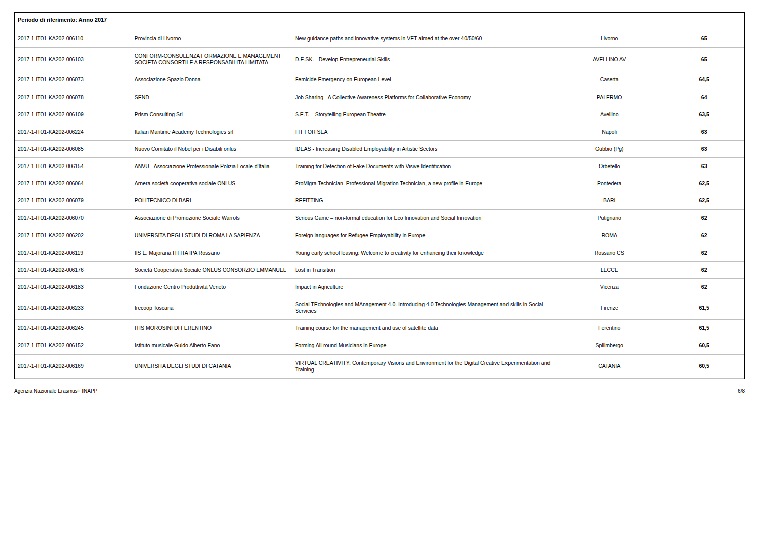Periodo di riferimento: Anno 2017
| 2017-1-IT01-KA202-006110 | Provincia di Livorno | New guidance paths and innovative systems in VET aimed at the over 40/50/60 | Livorno | 65 |
| 2017-1-IT01-KA202-006103 | CONFORM-CONSULENZA FORMAZIONE E MANAGEMENT SOCIETA CONSORTILE A RESPONSABILITA LIMITATA | D.E.SK. - Develop Entrepreneurial Skills | AVELLINO AV | 65 |
| 2017-1-IT01-KA202-006073 | Associazione Spazio Donna | Femicide Emergency on European Level | Caserta | 64,5 |
| 2017-1-IT01-KA202-006078 | SEND | Job Sharing - A Collective Awareness Platforms for Collaborative Economy | PALERMO | 64 |
| 2017-1-IT01-KA202-006109 | Prism Consulting Srl | S.E.T. – Storytelling European Theatre | Avellino | 63,5 |
| 2017-1-IT01-KA202-006224 | Italian Maritime Academy Technologies srl | FIT FOR SEA | Napoli | 63 |
| 2017-1-IT01-KA202-006085 | Nuovo Comitato il Nobel per i Disabili onlus | IDEAS - Increasing Disabled Employability in Artistic Sectors | Gubbio (Pg) | 63 |
| 2017-1-IT01-KA202-006154 | ANVU - Associazione Professionale Polizia Locale d'Italia | Training for Detection of Fake Documents with Visive Identification | Orbetello | 63 |
| 2017-1-IT01-KA202-006064 | Arnera società cooperativa sociale ONLUS | ProMigra Technician. Professional Migration Technician, a new profile in Europe | Pontedera | 62,5 |
| 2017-1-IT01-KA202-006079 | POLITECNICO DI BARI | REFITTING | BARI | 62,5 |
| 2017-1-IT01-KA202-006070 | Associazione di Promozione Sociale Warrols | Serious Game – non-formal education for Eco Innovation and Social Innovation | Putignano | 62 |
| 2017-1-IT01-KA202-006202 | UNIVERSITA DEGLI STUDI DI ROMA LA SAPIENZA | Foreign languages for Refugee Employability in Europe | ROMA | 62 |
| 2017-1-IT01-KA202-006119 | IIS E. Majorana ITI ITA IPA Rossano | Young early school leaving: Welcome to creativity for enhancing their knowledge | Rossano CS | 62 |
| 2017-1-IT01-KA202-006176 | Società Cooperativa Sociale ONLUS CONSORZIO EMMANUEL | Lost in Transition | LECCE | 62 |
| 2017-1-IT01-KA202-006183 | Fondazione Centro Produttività Veneto | Impact in Agriculture | Vicenza | 62 |
| 2017-1-IT01-KA202-006233 | Irecoop Toscana | Social TEchnologies and MAnagement 4.0. Introducing 4.0 Technologies Management and skills in Social Servicies | Firenze | 61,5 |
| 2017-1-IT01-KA202-006245 | ITIS MOROSINI DI FERENTINO | Training course for the management and use of satellite data | Ferentino | 61,5 |
| 2017-1-IT01-KA202-006152 | Istituto musicale Guido Alberto Fano | Forming All-round Musicians in Europe | Spilimbergo | 60,5 |
| 2017-1-IT01-KA202-006169 | UNIVERSITA DEGLI STUDI DI CATANIA | VIRTUAL CREATIVITY: Contemporary Visions and Environment for the Digital Creative Experimentation and Training | CATANIA | 60,5 |
Agenzia Nazionale Erasmus+ INAPP 6/8